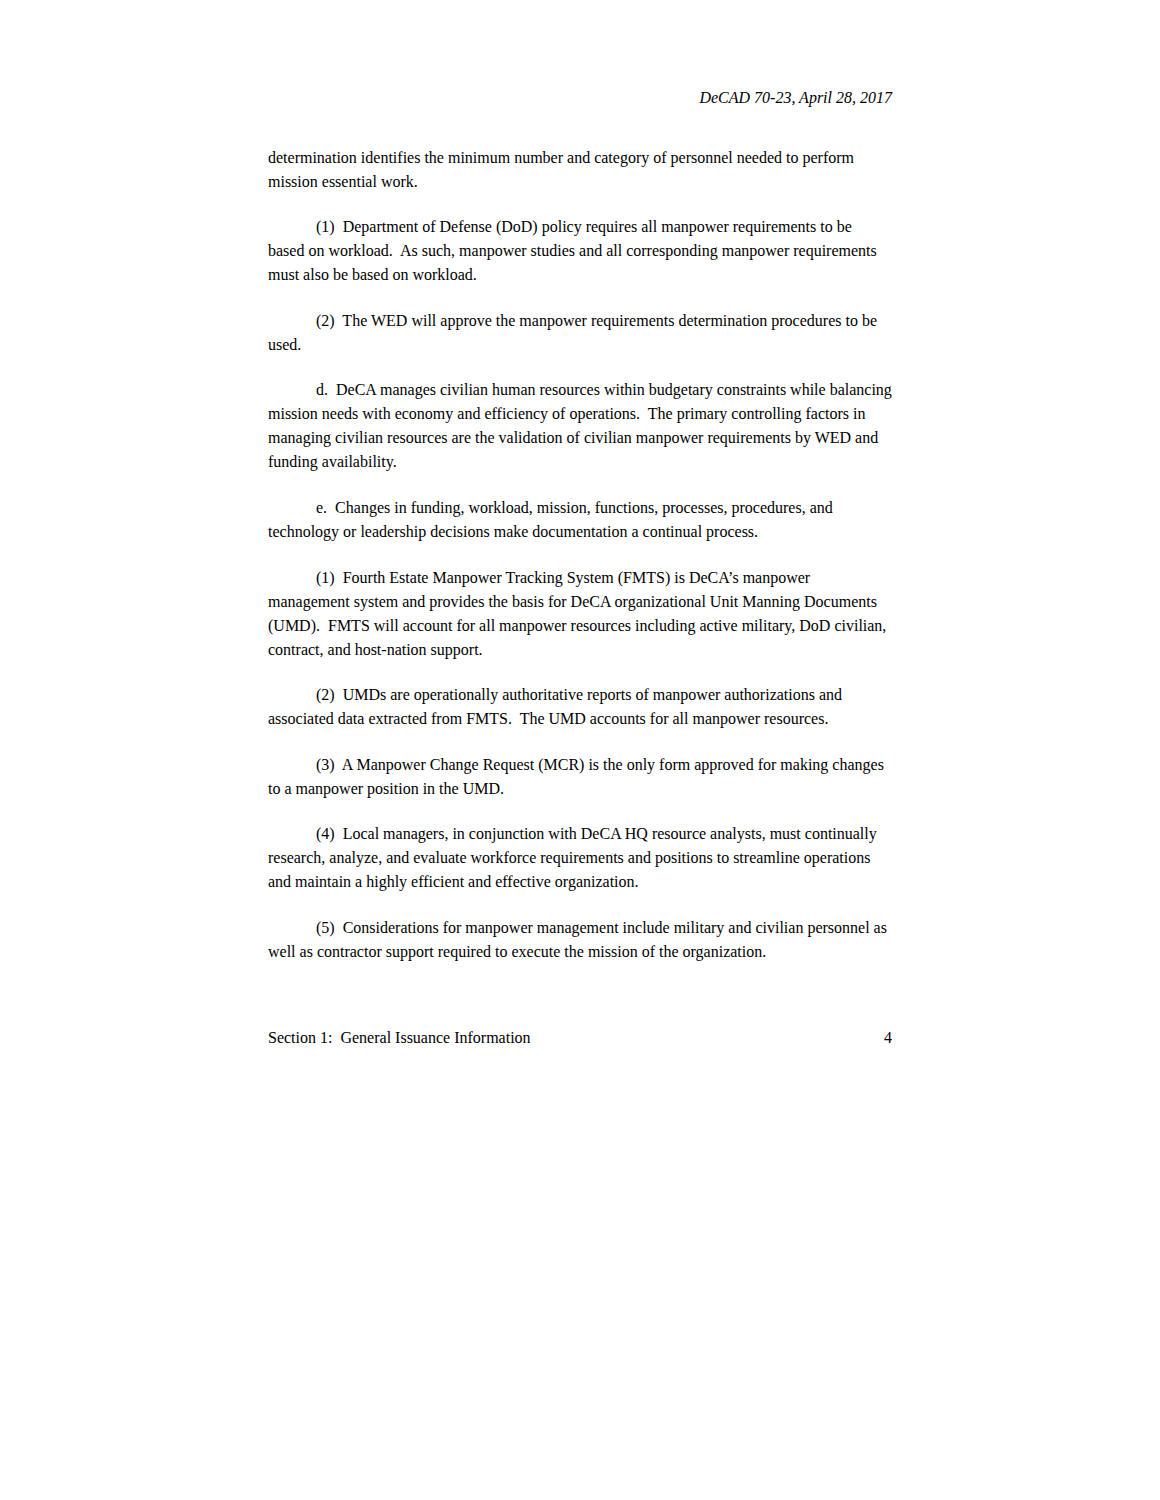DeCAD 70-23, April 28, 2017
determination identifies the minimum number and category of personnel needed to perform mission essential work.
(1) Department of Defense (DoD) policy requires all manpower requirements to be based on workload. As such, manpower studies and all corresponding manpower requirements must also be based on workload.
(2) The WED will approve the manpower requirements determination procedures to be used.
d. DeCA manages civilian human resources within budgetary constraints while balancing mission needs with economy and efficiency of operations. The primary controlling factors in managing civilian resources are the validation of civilian manpower requirements by WED and funding availability.
e. Changes in funding, workload, mission, functions, processes, procedures, and technology or leadership decisions make documentation a continual process.
(1) Fourth Estate Manpower Tracking System (FMTS) is DeCA’s manpower management system and provides the basis for DeCA organizational Unit Manning Documents (UMD). FMTS will account for all manpower resources including active military, DoD civilian, contract, and host-nation support.
(2) UMDs are operationally authoritative reports of manpower authorizations and associated data extracted from FMTS. The UMD accounts for all manpower resources.
(3) A Manpower Change Request (MCR) is the only form approved for making changes to a manpower position in the UMD.
(4) Local managers, in conjunction with DeCA HQ resource analysts, must continually research, analyze, and evaluate workforce requirements and positions to streamline operations and maintain a highly efficient and effective organization.
(5) Considerations for manpower management include military and civilian personnel as well as contractor support required to execute the mission of the organization.
Section 1: General Issuance Information
4